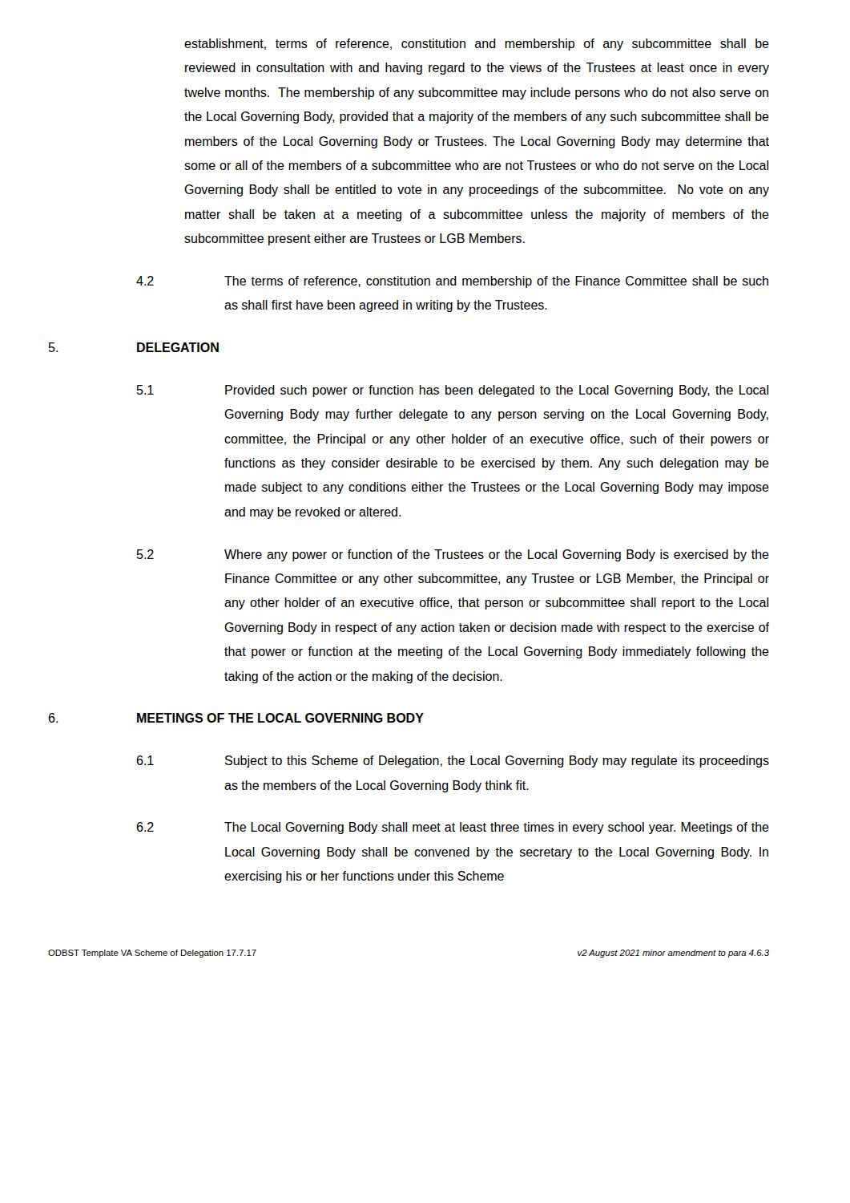establishment, terms of reference, constitution and membership of any subcommittee shall be reviewed in consultation with and having regard to the views of the Trustees at least once in every twelve months. The membership of any subcommittee may include persons who do not also serve on the Local Governing Body, provided that a majority of the members of any such subcommittee shall be members of the Local Governing Body or Trustees. The Local Governing Body may determine that some or all of the members of a subcommittee who are not Trustees or who do not serve on the Local Governing Body shall be entitled to vote in any proceedings of the subcommittee. No vote on any matter shall be taken at a meeting of a subcommittee unless the majority of members of the subcommittee present either are Trustees or LGB Members.
4.2
The terms of reference, constitution and membership of the Finance Committee shall be such as shall first have been agreed in writing by the Trustees.
5.
Delegation
5.1
Provided such power or function has been delegated to the Local Governing Body, the Local Governing Body may further delegate to any person serving on the Local Governing Body, committee, the Principal or any other holder of an executive office, such of their powers or functions as they consider desirable to be exercised by them. Any such delegation may be made subject to any conditions either the Trustees or the Local Governing Body may impose and may be revoked or altered.
5.2
Where any power or function of the Trustees or the Local Governing Body is exercised by the Finance Committee or any other subcommittee, any Trustee or LGB Member, the Principal or any other holder of an executive office, that person or subcommittee shall report to the Local Governing Body in respect of any action taken or decision made with respect to the exercise of that power or function at the meeting of the Local Governing Body immediately following the taking of the action or the making of the decision.
6.
Meetings of the Local Governing Body
6.1
Subject to this Scheme of Delegation, the Local Governing Body may regulate its proceedings as the members of the Local Governing Body think fit.
6.2
The Local Governing Body shall meet at least three times in every school year. Meetings of the Local Governing Body shall be convened by the secretary to the Local Governing Body. In exercising his or her functions under this Scheme
ODBST Template VA Scheme of Delegation 17.7.17
v2 August 2021 minor amendment to para 4.6.3